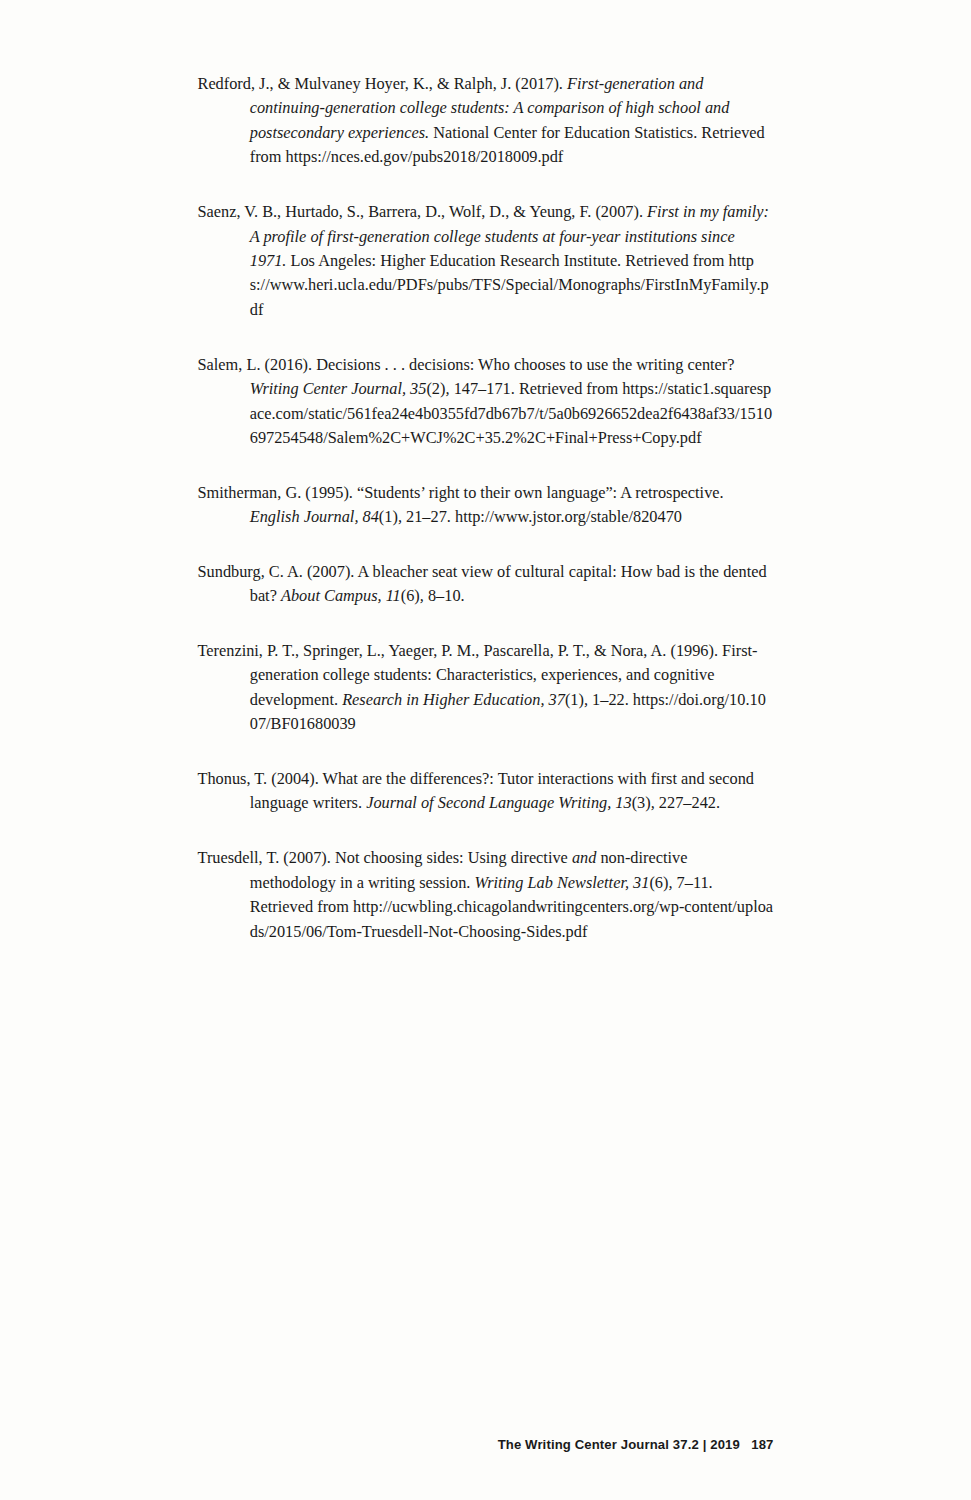Redford, J., & Mulvaney Hoyer, K., & Ralph, J. (2017). First-generation and continuing-generation college students: A comparison of high school and postsecondary experiences. National Center for Education Statistics. Retrieved from https://nces.ed.gov/pubs2018/2018009.pdf
Saenz, V. B., Hurtado, S., Barrera, D., Wolf, D., & Yeung, F. (2007). First in my family: A profile of first-generation college students at four-year institutions since 1971. Los Angeles: Higher Education Research Institute. Retrieved from https://www.heri.ucla.edu/PDFs/pubs/TFS/Special/Monographs/FirstInMyFamily.pdf
Salem, L. (2016). Decisions . . . decisions: Who chooses to use the writing center? Writing Center Journal, 35(2), 147–171. Retrieved from https://static1.squarespace.com/static/561fea24e4b0355fd7db67b7/t/5a0b6926652dea2f6438af33/1510697254548/Salem%2C+WCJ%2C+35.2%2C+Final+Press+Copy.pdf
Smitherman, G. (1995). “Students’ right to their own language”: A retrospective. English Journal, 84(1), 21–27. http://www.jstor.org/stable/820470
Sundburg, C. A. (2007). A bleacher seat view of cultural capital: How bad is the dented bat? About Campus, 11(6), 8–10.
Terenzini, P. T., Springer, L., Yaeger, P. M., Pascarella, P. T., & Nora, A. (1996). First-generation college students: Characteristics, experiences, and cognitive development. Research in Higher Education, 37(1), 1–22. https://doi.org/10.1007/BF01680039
Thonus, T. (2004). What are the differences?: Tutor interactions with first and second language writers. Journal of Second Language Writing, 13(3), 227–242.
Truesdell, T. (2007). Not choosing sides: Using directive and non-directive methodology in a writing session. Writing Lab Newsletter, 31(6), 7–11. Retrieved from http://ucwbling.chicagolandwritingcenters.org/wp-content/uploads/2015/06/Tom-Truesdell-Not-Choosing-Sides.pdf
The Writing Center Journal 37.2 | 2019 187